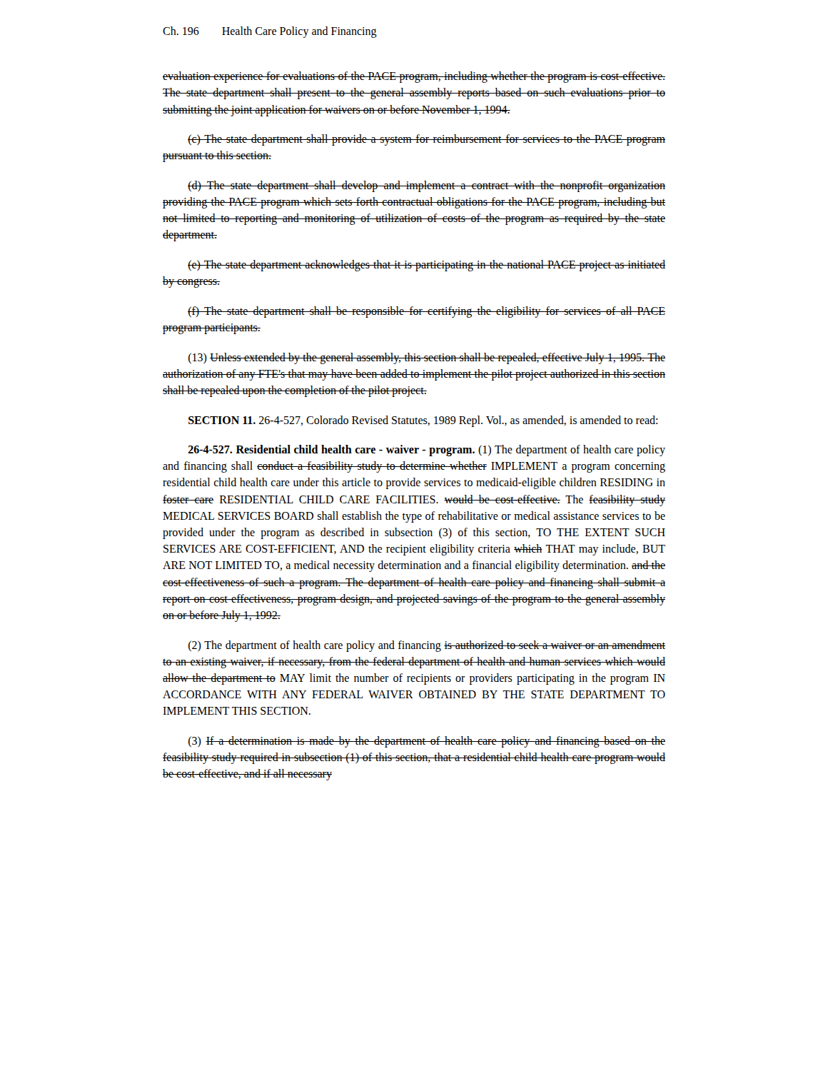Ch. 196 Health Care Policy and Financing
evaluation experience for evaluations of the PACE program, including whether the program is cost-effective. The state department shall present to the general assembly reports based on such evaluations prior to submitting the joint application for waivers on or before November 1, 1994.
(c) The state department shall provide a system for reimbursement for services to the PACE program pursuant to this section.
(d) The state department shall develop and implement a contract with the nonprofit organization providing the PACE program which sets forth contractual obligations for the PACE program, including but not limited to reporting and monitoring of utilization of costs of the program as required by the state department.
(e) The state department acknowledges that it is participating in the national PACE project as initiated by congress.
(f) The state department shall be responsible for certifying the eligibility for services of all PACE program participants.
(13) Unless extended by the general assembly, this section shall be repealed, effective July 1, 1995. The authorization of any FTE's that may have been added to implement the pilot project authorized in this section shall be repealed upon the completion of the pilot project.
SECTION 11. 26-4-527, Colorado Revised Statutes, 1989 Repl. Vol., as amended, is amended to read:
26-4-527. Residential child health care - waiver - program. (1) The department of health care policy and financing shall conduct a feasibility study to determine whether IMPLEMENT a program concerning residential child health care under this article to provide services to medicaid-eligible children RESIDING in foster care RESIDENTIAL CHILD CARE FACILITIES. would be cost-effective. The feasibility study MEDICAL SERVICES BOARD shall establish the type of rehabilitative or medical assistance services to be provided under the program as described in subsection (3) of this section, TO THE EXTENT SUCH SERVICES ARE COST-EFFICIENT, AND the recipient eligibility criteria which THAT may include, BUT ARE NOT LIMITED TO, a medical necessity determination and a financial eligibility determination. and the cost-effectiveness of such a program. The department of health care policy and financing shall submit a report on cost-effectiveness, program design, and projected savings of the program to the general assembly on or before July 1, 1992.
(2) The department of health care policy and financing is authorized to seek a waiver or an amendment to an existing waiver, if necessary, from the federal department of health and human services which would allow the department to MAY limit the number of recipients or providers participating in the program IN ACCORDANCE WITH ANY FEDERAL WAIVER OBTAINED BY THE STATE DEPARTMENT TO IMPLEMENT THIS SECTION.
(3) If a determination is made by the department of health care policy and financing based on the feasibility study required in subsection (1) of this section, that a residential child health care program would be cost-effective, and if all necessary